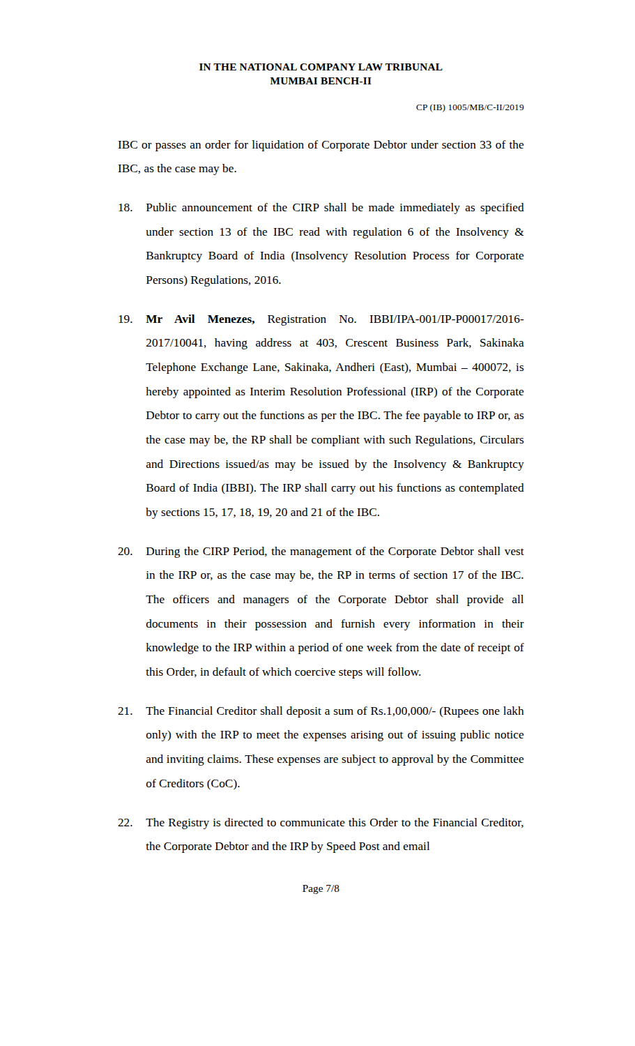IN THE NATIONAL COMPANY LAW TRIBUNAL
MUMBAI BENCH-II
CP (IB) 1005/MB/C-II/2019
IBC or passes an order for liquidation of Corporate Debtor under section 33 of the IBC, as the case may be.
18. Public announcement of the CIRP shall be made immediately as specified under section 13 of the IBC read with regulation 6 of the Insolvency & Bankruptcy Board of India (Insolvency Resolution Process for Corporate Persons) Regulations, 2016.
19. Mr Avil Menezes, Registration No. IBBI/IPA-001/IP-P00017/2016-2017/10041, having address at 403, Crescent Business Park, Sakinaka Telephone Exchange Lane, Sakinaka, Andheri (East), Mumbai – 400072, is hereby appointed as Interim Resolution Professional (IRP) of the Corporate Debtor to carry out the functions as per the IBC. The fee payable to IRP or, as the case may be, the RP shall be compliant with such Regulations, Circulars and Directions issued/as may be issued by the Insolvency & Bankruptcy Board of India (IBBI). The IRP shall carry out his functions as contemplated by sections 15, 17, 18, 19, 20 and 21 of the IBC.
20. During the CIRP Period, the management of the Corporate Debtor shall vest in the IRP or, as the case may be, the RP in terms of section 17 of the IBC. The officers and managers of the Corporate Debtor shall provide all documents in their possession and furnish every information in their knowledge to the IRP within a period of one week from the date of receipt of this Order, in default of which coercive steps will follow.
21. The Financial Creditor shall deposit a sum of Rs.1,00,000/- (Rupees one lakh only) with the IRP to meet the expenses arising out of issuing public notice and inviting claims. These expenses are subject to approval by the Committee of Creditors (CoC).
22. The Registry is directed to communicate this Order to the Financial Creditor, the Corporate Debtor and the IRP by Speed Post and email
Page 7/8